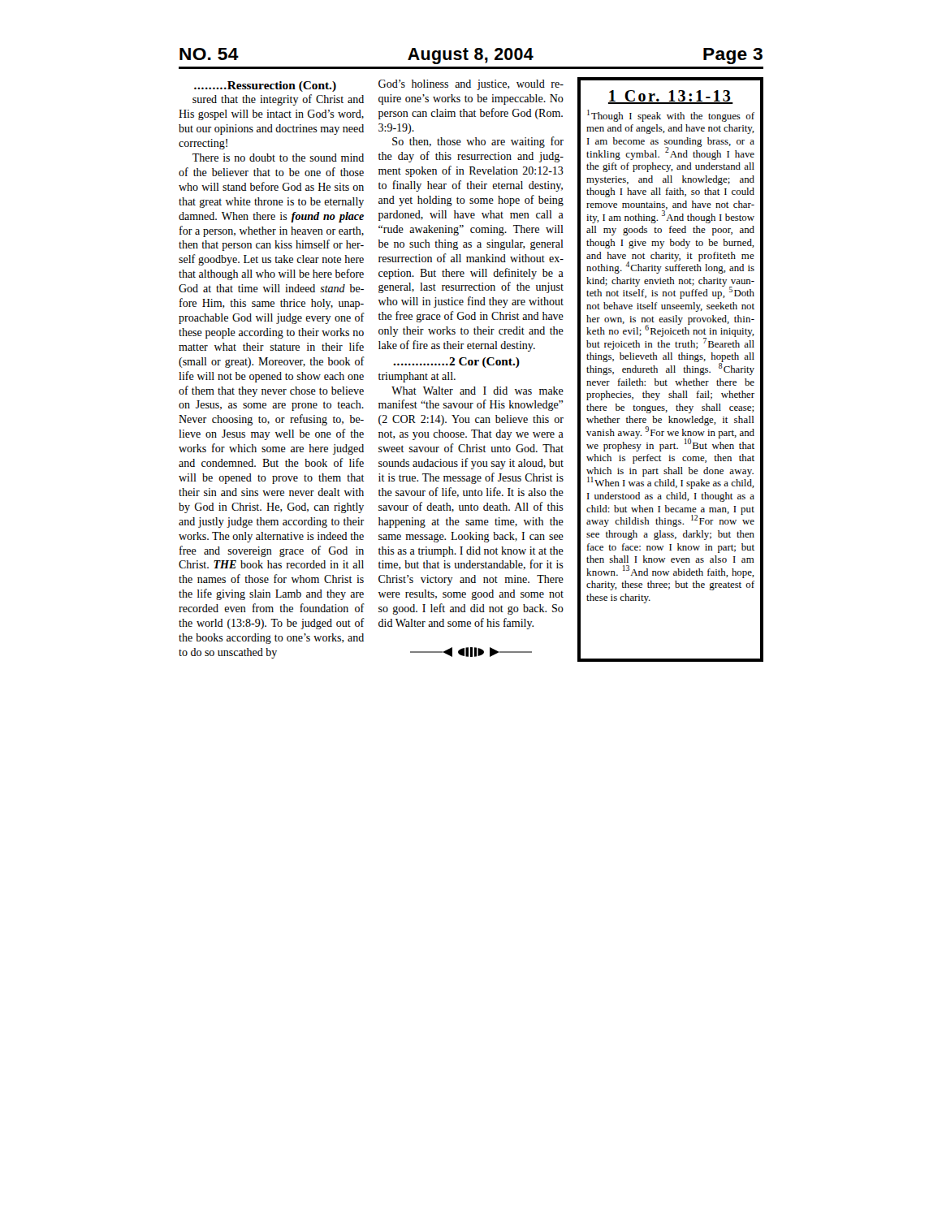NO. 54
August 8, 2004
Page 3
......... Ressurection (Cont.)
sured that the integrity of Christ and His gospel will be intact in God’s word, but our opinions and doctrines may need correcting!
There is no doubt to the sound mind of the believer that to be one of those who will stand before God as He sits on that great white throne is to be eternally damned. When there is found no place for a person, whether in heaven or earth, then that person can kiss himself or herself goodbye. Let us take clear note here that although all who will be here before God at that time will indeed stand before Him, this same thrice holy, unapproachable God will judge every one of these people according to their works no matter what their stature in their life (small or great). Moreover, the book of life will not be opened to show each one of them that they never chose to believe on Jesus, as some are prone to teach. Never choosing to, or refusing to, believe on Jesus may well be one of the works for which some are here judged and condemned. But the book of life will be opened to prove to them that their sin and sins were never dealt with by God in Christ. He, God, can rightly and justly judge them according to their works. The only alternative is indeed the free and sovereign grace of God in Christ. THE book has recorded in it all the names of those for whom Christ is the life giving slain Lamb and they are recorded even from the foundation of the world (13:8-9). To be judged out of the books according to one’s works, and to do so unscathed by
God’s holiness and justice, would require one’s works to be impeccable. No person can claim that before God (Rom. 3:9-19).
So then, those who are waiting for the day of this resurrection and judgment spoken of in Revelation 20:12-13 to finally hear of their eternal destiny, and yet holding to some hope of being pardoned, will have what men call a “rude awakening” coming. There will be no such thing as a singular, general resurrection of all mankind without exception. But there will definitely be a general, last resurrection of the unjust who will in justice find they are without the free grace of God in Christ and have only their works to their credit and the lake of fire as their eternal destiny.
............... 2 Cor (Cont.)
triumphant at all.
What Walter and I did was make manifest “the savour of His knowledge” (2 COR 2:14). You can believe this or not, as you choose. That day we were a sweet savour of Christ unto God. That sounds audacious if you say it aloud, but it is true. The message of Jesus Christ is the savour of life, unto life. It is also the savour of death, unto death. All of this happening at the same time, with the same message. Looking back, I can see this as a triumph. I did not know it at the time, but that is understandable, for it is Christ’s victory and not mine. There were results, some good and some not so good. I left and did not go back. So did Walter and some of his family.
1 Cor. 13:1-13
1Though I speak with the tongues of men and of angels, and have not charity, I am become as sounding brass, or a tinkling cymbal. 2And though I have the gift of prophecy, and understand all mysteries, and all knowledge; and though I have all faith, so that I could remove mountains, and have not charity, I am nothing. 3And though I bestow all my goods to feed the poor, and though I give my body to be burned, and have not charity, it profiteth me nothing. 4Charity suffereth long, and is kind; charity envieth not; charity vaunteth not itself, is not puffed up, 5Doth not behave itself unseemly, seeketh not her own, is not easily provoked, thinketh no evil; 6Rejoiceth not in iniquity, but rejoiceth in the truth; 7Beareth all things, believeth all things, hopeth all things, endureth all things. 8Charity never faileth: but whether there be prophecies, they shall fail; whether there be tongues, they shall cease; whether there be knowledge, it shall vanish away. 9For we know in part, and we prophesy in part. 10But when that which is perfect is come, then that which is in part shall be done away. 11When I was a child, I spake as a child, I understood as a child, I thought as a child: but when I became a man, I put away childish things. 12For now we see through a glass, darkly; but then face to face: now I know in part; but then shall I know even as also I am known. 13And now abideth faith, hope, charity, these three; but the greatest of these is charity.